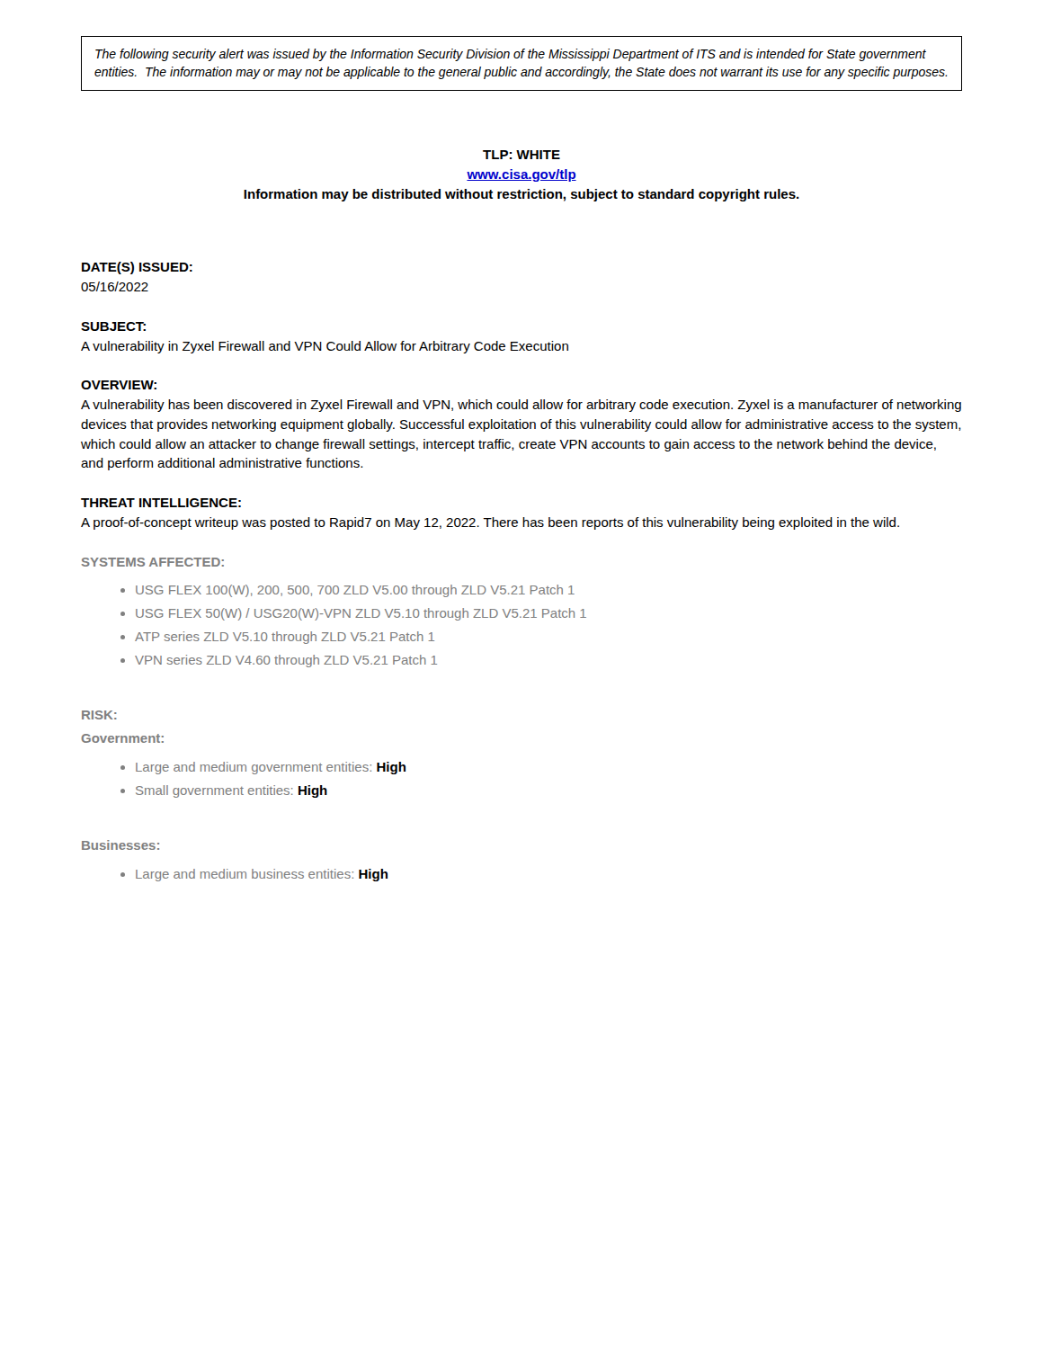The following security alert was issued by the Information Security Division of the Mississippi Department of ITS and is intended for State government entities. The information may or may not be applicable to the general public and accordingly, the State does not warrant its use for any specific purposes.
TLP: WHITE www.cisa.gov/tlp Information may be distributed without restriction, subject to standard copyright rules.
Date(s) Issued:
05/16/2022
Subject:
A vulnerability in Zyxel Firewall and VPN Could Allow for Arbitrary Code Execution
Overview:
A vulnerability has been discovered in Zyxel Firewall and VPN, which could allow for arbitrary code execution. Zyxel is a manufacturer of networking devices that provides networking equipment globally. Successful exploitation of this vulnerability could allow for administrative access to the system, which could allow an attacker to change firewall settings, intercept traffic, create VPN accounts to gain access to the network behind the device, and perform additional administrative functions.
Threat Intelligence:
A proof-of-concept writeup was posted to Rapid7 on May 12, 2022. There has been reports of this vulnerability being exploited in the wild.
Systems Affected:
USG FLEX 100(W), 200, 500, 700 ZLD V5.00 through ZLD V5.21 Patch 1
USG FLEX 50(W) / USG20(W)-VPN ZLD V5.10 through ZLD V5.21 Patch 1
ATP series ZLD V5.10 through ZLD V5.21 Patch 1
VPN series ZLD V4.60 through ZLD V5.21 Patch 1
Risk:
Government:
Large and medium government entities: High
Small government entities: High
Businesses:
Large and medium business entities: High